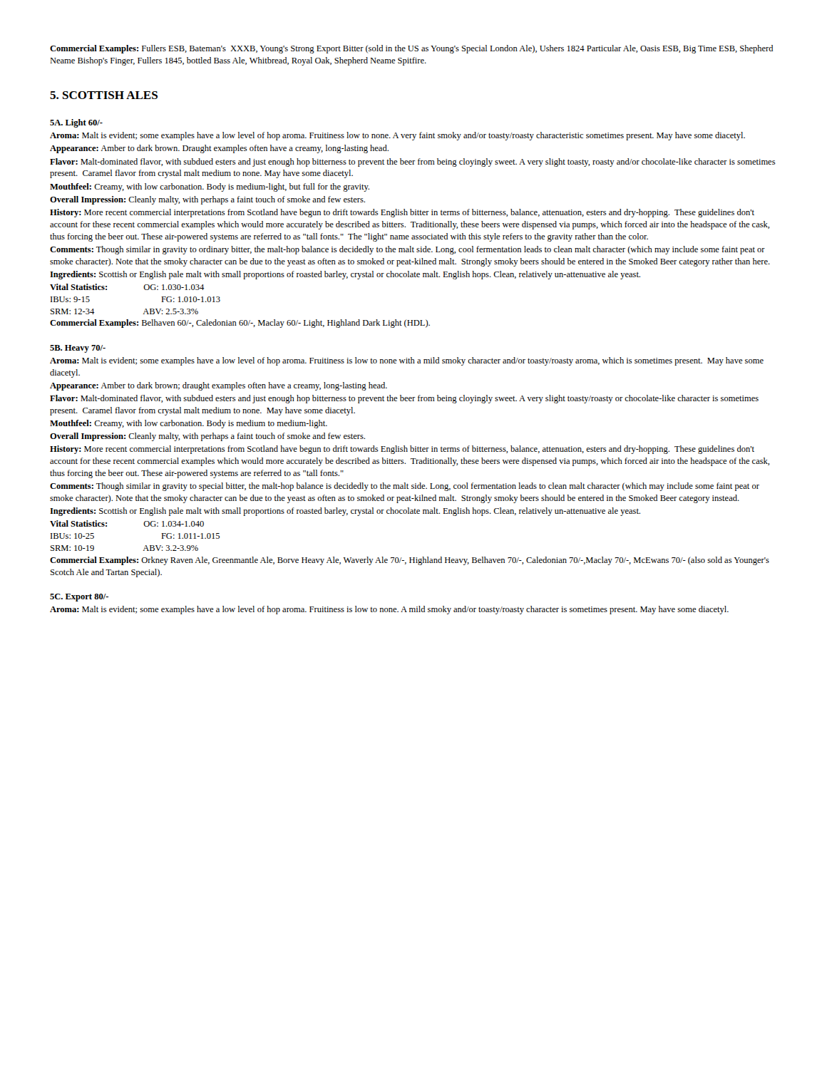Commercial Examples: Fullers ESB, Bateman's XXXB, Young's Strong Export Bitter (sold in the US as Young's Special London Ale), Ushers 1824 Particular Ale, Oasis ESB, Big Time ESB, Shepherd Neame Bishop's Finger, Fullers 1845, bottled Bass Ale, Whitbread, Royal Oak, Shepherd Neame Spitfire.
5. SCOTTISH ALES
5A. Light 60/-
Aroma: Malt is evident; some examples have a low level of hop aroma. Fruitiness low to none. A very faint smoky and/or toasty/roasty characteristic sometimes present. May have some diacetyl.
Appearance: Amber to dark brown. Draught examples often have a creamy, long-lasting head.
Flavor: Malt-dominated flavor, with subdued esters and just enough hop bitterness to prevent the beer from being cloyingly sweet. A very slight toasty, roasty and/or chocolate-like character is sometimes present. Caramel flavor from crystal malt medium to none. May have some diacetyl.
Mouthfeel: Creamy, with low carbonation. Body is medium-light, but full for the gravity.
Overall Impression: Cleanly malty, with perhaps a faint touch of smoke and few esters.
History: More recent commercial interpretations from Scotland have begun to drift towards English bitter in terms of bitterness, balance, attenuation, esters and dry-hopping. These guidelines don't account for these recent commercial examples which would more accurately be described as bitters. Traditionally, these beers were dispensed via pumps, which forced air into the headspace of the cask, thus forcing the beer out. These air-powered systems are referred to as "tall fonts." The "light" name associated with this style refers to the gravity rather than the color.
Comments: Though similar in gravity to ordinary bitter, the malt-hop balance is decidedly to the malt side. Long, cool fermentation leads to clean malt character (which may include some faint peat or smoke character). Note that the smoky character can be due to the yeast as often as to smoked or peat-kilned malt. Strongly smoky beers should be entered in the Smoked Beer category rather than here.
Ingredients: Scottish or English pale malt with small proportions of roasted barley, crystal or chocolate malt. English hops. Clean, relatively un-attenuative ale yeast.
Vital Statistics: OG: 1.030-1.034
IBUs: 9-15 FG: 1.010-1.013
SRM: 12-34 ABV: 2.5-3.3%
Commercial Examples: Belhaven 60/-, Caledonian 60/-, Maclay 60/- Light, Highland Dark Light (HDL).
5B. Heavy 70/-
Aroma: Malt is evident; some examples have a low level of hop aroma. Fruitiness is low to none with a mild smoky character and/or toasty/roasty aroma, which is sometimes present. May have some diacetyl.
Appearance: Amber to dark brown; draught examples often have a creamy, long-lasting head.
Flavor: Malt-dominated flavor, with subdued esters and just enough hop bitterness to prevent the beer from being cloyingly sweet. A very slight toasty/roasty or chocolate-like character is sometimes present. Caramel flavor from crystal malt medium to none. May have some diacetyl.
Mouthfeel: Creamy, with low carbonation. Body is medium to medium-light.
Overall Impression: Cleanly malty, with perhaps a faint touch of smoke and few esters.
History: More recent commercial interpretations from Scotland have begun to drift towards English bitter in terms of bitterness, balance, attenuation, esters and dry-hopping. These guidelines don't account for these recent commercial examples which would more accurately be described as bitters. Traditionally, these beers were dispensed via pumps, which forced air into the headspace of the cask, thus forcing the beer out. These air-powered systems are referred to as "tall fonts."
Comments: Though similar in gravity to special bitter, the malt-hop balance is decidedly to the malt side. Long, cool fermentation leads to clean malt character (which may include some faint peat or smoke character). Note that the smoky character can be due to the yeast as often as to smoked or peat-kilned malt. Strongly smoky beers should be entered in the Smoked Beer category instead.
Ingredients: Scottish or English pale malt with small proportions of roasted barley, crystal or chocolate malt. English hops. Clean, relatively un-attenuative ale yeast.
Vital Statistics: OG: 1.034-1.040
IBUs: 10-25 FG: 1.011-1.015
SRM: 10-19 ABV: 3.2-3.9%
Commercial Examples: Orkney Raven Ale, Greenmantle Ale, Borve Heavy Ale, Waverly Ale 70/-, Highland Heavy, Belhaven 70/-, Caledonian 70/-,Maclay 70/-, McEwans 70/- (also sold as Younger's Scotch Ale and Tartan Special).
5C. Export 80/-
Aroma: Malt is evident; some examples have a low level of hop aroma. Fruitiness is low to none. A mild smoky and/or toasty/roasty character is sometimes present. May have some diacetyl.